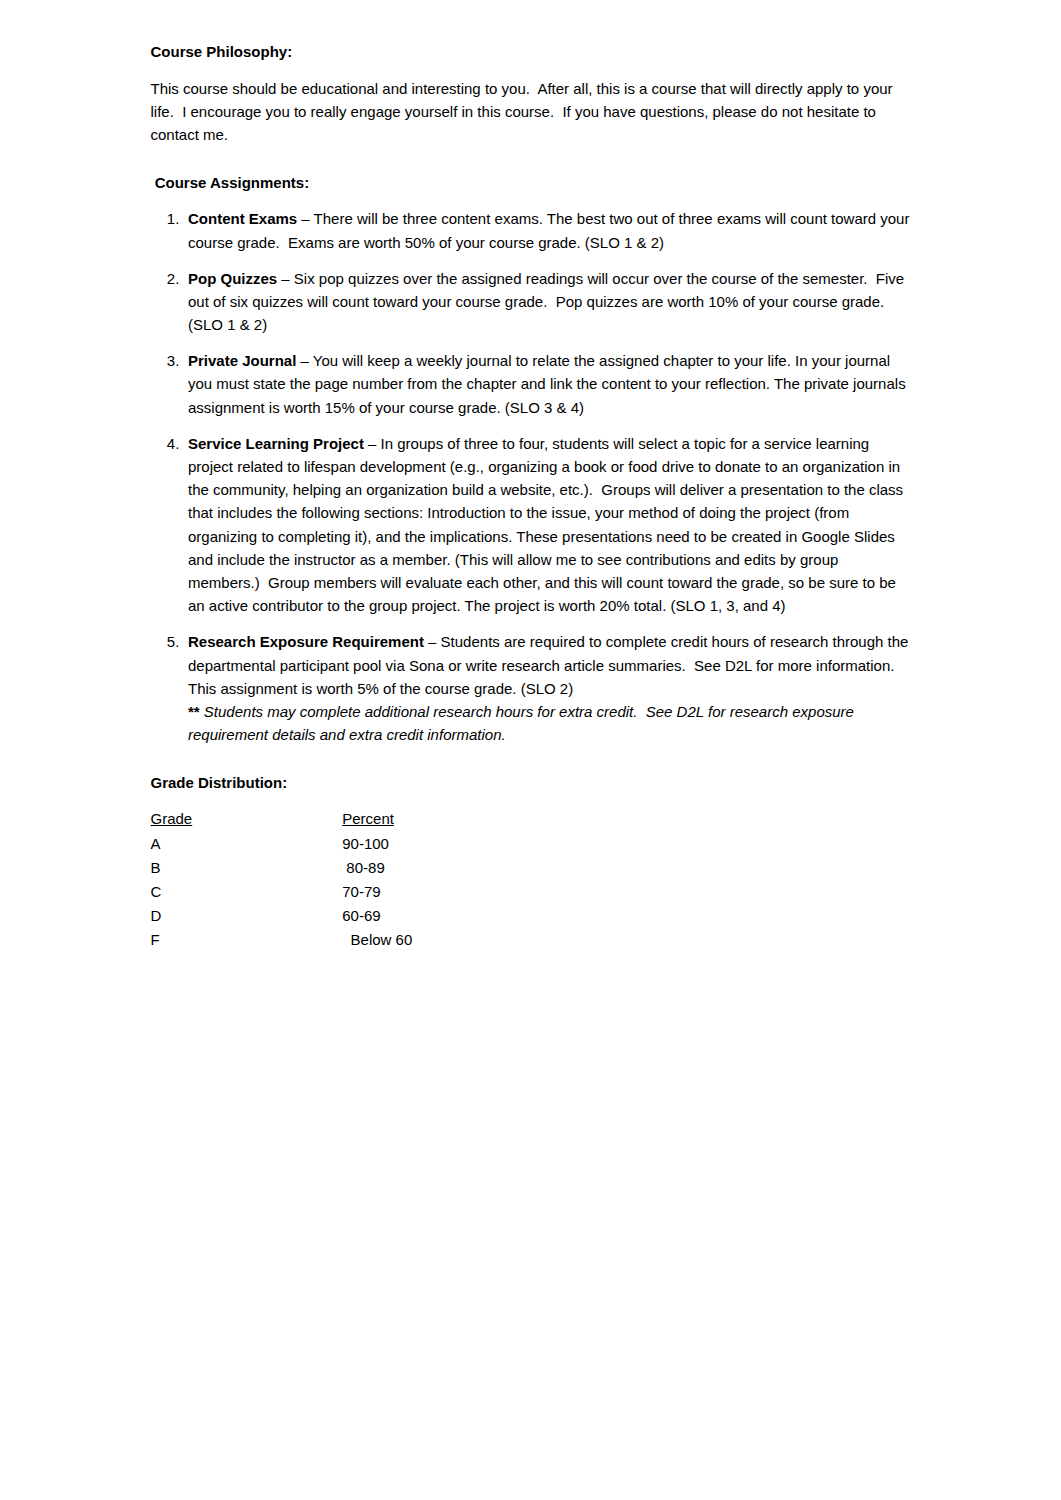Course Philosophy:
This course should be educational and interesting to you. After all, this is a course that will directly apply to your life. I encourage you to really engage yourself in this course. If you have questions, please do not hesitate to contact me.
Course Assignments:
Content Exams – There will be three content exams. The best two out of three exams will count toward your course grade. Exams are worth 50% of your course grade. (SLO 1 & 2)
Pop Quizzes – Six pop quizzes over the assigned readings will occur over the course of the semester. Five out of six quizzes will count toward your course grade. Pop quizzes are worth 10% of your course grade. (SLO 1 & 2)
Private Journal – You will keep a weekly journal to relate the assigned chapter to your life. In your journal you must state the page number from the chapter and link the content to your reflection. The private journals assignment is worth 15% of your course grade. (SLO 3 & 4)
Service Learning Project – In groups of three to four, students will select a topic for a service learning project related to lifespan development (e.g., organizing a book or food drive to donate to an organization in the community, helping an organization build a website, etc.). Groups will deliver a presentation to the class that includes the following sections: Introduction to the issue, your method of doing the project (from organizing to completing it), and the implications. These presentations need to be created in Google Slides and include the instructor as a member. (This will allow me to see contributions and edits by group members.) Group members will evaluate each other, and this will count toward the grade, so be sure to be an active contributor to the group project. The project is worth 20% total. (SLO 1, 3, and 4)
Research Exposure Requirement – Students are required to complete credit hours of research through the departmental participant pool via Sona or write research article summaries. See D2L for more information. This assignment is worth 5% of the course grade. (SLO 2)
** Students may complete additional research hours for extra credit. See D2L for research exposure requirement details and extra credit information.
Grade Distribution:
| Grade | Percent |
| --- | --- |
| A | 90-100 |
| B | 80-89 |
| C | 70-79 |
| D | 60-69 |
| F | Below 60 |